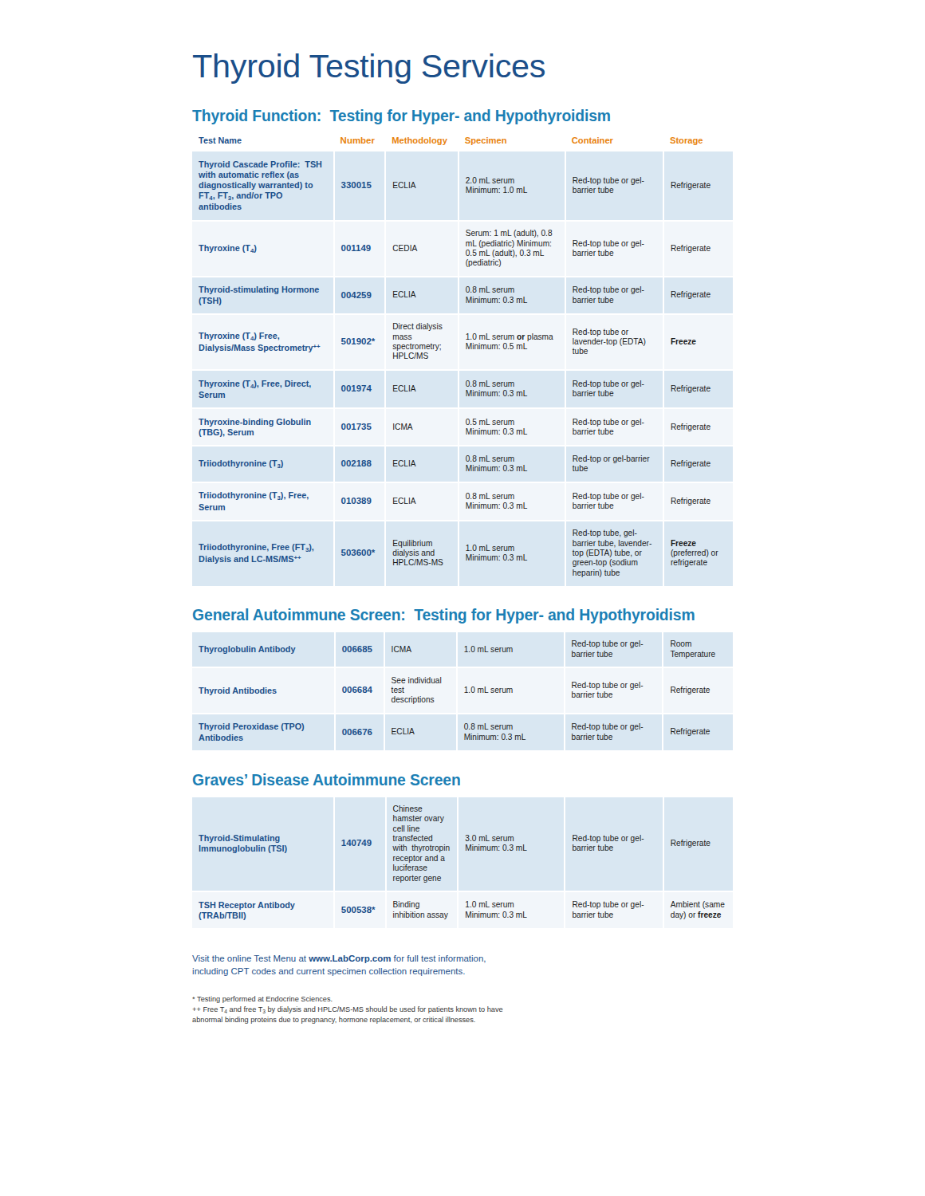Thyroid Testing Services
Thyroid Function: Testing for Hyper- and Hypothyroidism
| Test Name | Number | Methodology | Specimen | Container | Storage |
| --- | --- | --- | --- | --- | --- |
| Thyroid Cascade Profile: TSH with automatic reflex (as diagnostically warranted) to FT 4 , FT 3 , and/or TPO antibodies | 330015 | ECLIA | 2.0 mL serum Minimum: 1.0 mL | Red-top tube or gel-barrier tube | Refrigerate |
| Thyroxine (T 4 ) | 001149 | CEDIA | Serum: 1 mL (adult), 0.8 mL (pediatric) Minimum: 0.5 mL (adult), 0.3 mL (pediatric) | Red-top tube or gel-barrier tube | Refrigerate |
| Thyroid-stimulating Hormone (TSH) | 004259 | ECLIA | 0.8 mL serum Minimum: 0.3 mL | Red-top tube or gel-barrier tube | Refrigerate |
| Thyroxine (T 4 ) Free, Dialysis/Mass Spectrometry ++ | 501902* | Direct dialysis mass spectrometry; HPLC/MS | 1.0 mL serum or plasma Minimum: 0.5 mL | Red-top tube or lavender-top (EDTA) tube | Freeze |
| Thyroxine (T 4 ), Free, Direct, Serum | 001974 | ECLIA | 0.8 mL serum Minimum: 0.3 mL | Red-top tube or gel-barrier tube | Refrigerate |
| Thyroxine-binding Globulin (TBG), Serum | 001735 | ICMA | 0.5 mL serum Minimum: 0.3 mL | Red-top tube or gel-barrier tube | Refrigerate |
| Triiodothyronine (T 3 ) | 002188 | ECLIA | 0.8 mL serum Minimum: 0.3 mL | Red-top or gel-barrier tube | Refrigerate |
| Triiodothyronine (T 3 ), Free, Serum | 010389 | ECLIA | 0.8 mL serum Minimum: 0.3 mL | Red-top tube or gel-barrier tube | Refrigerate |
| Triiodothyronine, Free (FT 3 ), Dialysis and LC-MS/MS ++ | 503600* | Equilibrium dialysis and HPLC/MS-MS | 1.0 mL serum Minimum: 0.3 mL | Red-top tube, gel-barrier tube, lavender-top (EDTA) tube, or green-top (sodium heparin) tube | Freeze (preferred) or refrigerate |
General Autoimmune Screen: Testing for Hyper- and Hypothyroidism
| Thyroglobulin Antibody | 006685 | ICMA | 1.0 mL serum | Red-top tube or gel-barrier tube | Room Temperature |
| Thyroid Antibodies | 006684 | See individual test descriptions | 1.0 mL serum | Red-top tube or gel-barrier tube | Refrigerate |
| Thyroid Peroxidase (TPO) Antibodies | 006676 | ECLIA | 0.8 mL serum Minimum: 0.3 mL | Red-top tube or gel-barrier tube | Refrigerate |
Graves’ Disease Autoimmune Screen
| Thyroid-Stimulating Immunoglobulin (TSI) | 140749 | Chinese hamster ovary cell line transfected with thyrotropin receptor and a luciferase reporter gene | 3.0 mL serum Minimum: 0.3 mL | Red-top tube or gel-barrier tube | Refrigerate |
| TSH Receptor Antibody (TRAb/TBII) | 500538* | Binding inhibition assay | 1.0 mL serum Minimum: 0.3 mL | Red-top tube or gel-barrier tube | Ambient (same day) or freeze |
Visit the online Test Menu at www.LabCorp.com for full test information,
including CPT codes and current specimen collection requirements.
* Testing performed at Endocrine Sciences.
++ Free T4 and free T3 by dialysis and HPLC/MS-MS should be used for patients known to have
abnormal binding proteins due to pregnancy, hormone replacement, or critical illnesses.